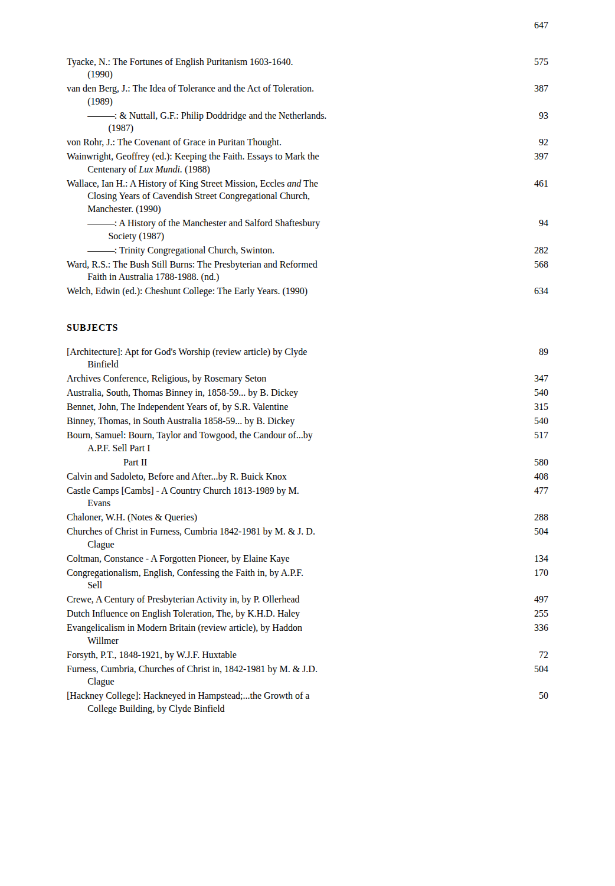647
Tyacke, N.: The Fortunes of English Puritanism 1603-1640.(1990)
575
van den Berg, J.: The Idea of Tolerance and the Act of Toleration.(1989)
387
———: & Nuttall, G.F.: Philip Doddridge and the Netherlands.(1987)
93
von Rohr, J.: The Covenant of Grace in Puritan Thought.
92
Wainwright, Geoffrey (ed.): Keeping the Faith. Essays to Mark theCentenary of Lux Mundi. (1988)
397
Wallace, Ian H.: A History of King Street Mission, Eccles and TheClosing Years of Cavendish Street Congregational Church, Manchester. (1990)
461
———: A History of the Manchester and Salford ShaftesburySociety (1987)
94
———: Trinity Congregational Church, Swinton.
282
Ward, R.S.: The Bush Still Burns: The Presbyterian and ReformedFaith in Australia 1788-1988. (nd.)
568
Welch, Edwin (ed.): Cheshunt College: The Early Years. (1990)
634
SUBJECTS
[Architecture]: Apt for God's Worship (review article) by ClydeBinfield
89
Archives Conference, Religious, by Rosemary Seton
347
Australia, South, Thomas Binney in, 1858-59... by B. Dickey
540
Bennet, John, The Independent Years of, by S.R. Valentine
315
Binney, Thomas, in South Australia 1858-59... by B. Dickey
540
Bourn, Samuel: Bourn, Taylor and Towgood, the Candour of...byA.P.F. Sell Part I
517
Part II
580
Calvin and Sadoleto, Before and After...by R. Buick Knox
408
Castle Camps [Cambs] - A Country Church 1813-1989 by M.Evans
477
Chaloner, W.H. (Notes & Queries)
288
Churches of Christ in Furness, Cumbria 1842-1981 by M. & J. D.Clague
504
Coltman, Constance - A Forgotten Pioneer, by Elaine Kaye
134
Congregationalism, English, Confessing the Faith in, by A.P.F.Sell
170
Crewe, A Century of Presbyterian Activity in, by P. Ollerhead
497
Dutch Influence on English Toleration, The, by K.H.D. Haley
255
Evangelicalism in Modern Britain (review article), by HaddonWillmer
336
Forsyth, P.T., 1848-1921, by W.J.F. Huxtable
72
Furness, Cumbria, Churches of Christ in, 1842-1981 by M. & J.D.Clague
504
[Hackney College]: Hackneyed in Hampstead;...the Growth of aCollege Building, by Clyde Binfield
50